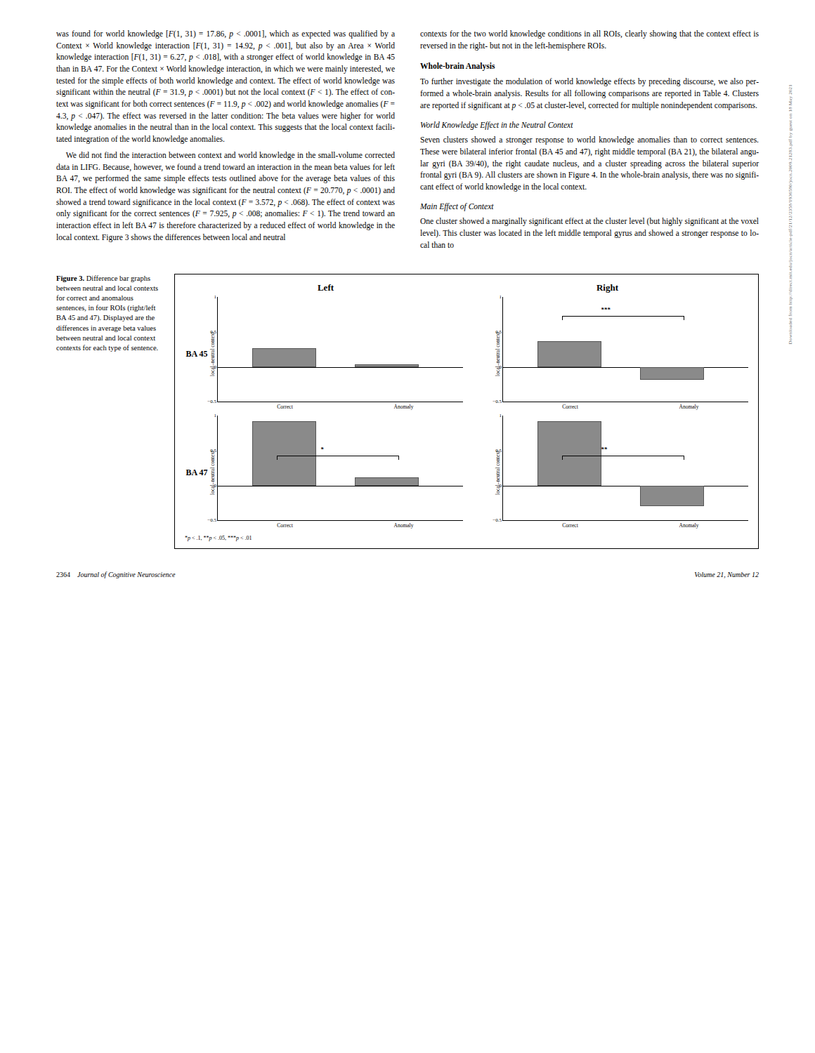Downloaded from http://direct.mit.edu/jocn/article-pdf/21/12/2358/1936580/jocn.2009.21283.pdf by guest on 18 May 2021
was found for world knowledge [F(1, 31) = 17.86, p < .0001], which as expected was qualified by a Context × World knowledge interaction [F(1, 31) = 14.92, p < .001], but also by an Area × World knowledge interaction [F(1, 31) = 6.27, p < .018], with a stronger effect of world knowledge in BA 45 than in BA 47. For the Context × World knowledge interaction, in which we were mainly interested, we tested for the simple effects of both world knowledge and context. The effect of world knowledge was significant within the neutral (F = 31.9, p < .0001) but not the local context (F < 1). The effect of context was significant for both correct sentences (F = 11.9, p < .002) and world knowledge anomalies (F = 4.3, p < .047). The effect was reversed in the latter condition: The beta values were higher for world knowledge anomalies in the neutral than in the local context. This suggests that the local context facilitated integration of the world knowledge anomalies.
We did not find the interaction between context and world knowledge in the small-volume corrected data in LIFG. Because, however, we found a trend toward an interaction in the mean beta values for left BA 47, we performed the same simple effects tests outlined above for the average beta values of this ROI. The effect of world knowledge was significant for the neutral context (F = 20.770, p < .0001) and showed a trend toward significance in the local context (F = 3.572, p < .068). The effect of context was only significant for the correct sentences (F = 7.925, p < .008; anomalies: F < 1). The trend toward an interaction effect in left BA 47 is therefore characterized by a reduced effect of world knowledge in the local context. Figure 3 shows the differences between local and neutral
contexts for the two world knowledge conditions in all ROIs, clearly showing that the context effect is reversed in the right- but not in the left-hemisphere ROIs.
Whole-brain Analysis
To further investigate the modulation of world knowledge effects by preceding discourse, we also performed a whole-brain analysis. Results for all following comparisons are reported in Table 4. Clusters are reported if significant at p < .05 at cluster-level, corrected for multiple nonindependent comparisons.
World Knowledge Effect in the Neutral Context
Seven clusters showed a stronger response to world knowledge anomalies than to correct sentences. These were bilateral inferior frontal (BA 45 and 47), right middle temporal (BA 21), the bilateral angular gyri (BA 39/40), the right caudate nucleus, and a cluster spreading across the bilateral superior frontal gyri (BA 9). All clusters are shown in Figure 4. In the whole-brain analysis, there was no significant effect of world knowledge in the local context.
Main Effect of Context
One cluster showed a marginally significant effect at the cluster level (but highly significant at the voxel level). This cluster was located in the left middle temporal gyrus and showed a stronger response to local than to
Figure 3. Difference bar graphs between neutral and local contexts for correct and anomalous sentences, in four ROIs (right/left BA 45 and 47). Displayed are the differences in average beta values between neutral and local context contexts for each type of sentence.
Left Right
BA 45
local–neutral context
1 0.5 0 −0.5
Correct Anomaly
BA 45
local–neutral context
1 0.5 0 −0.5
***
Correct Anomaly
BA 47
local–neutral context
1 0.5 0 −0.5
*
Correct Anomaly
BA 47
local–neutral context
1 0.5 0 −0.5
**
Correct Anomaly
*p < .1, **p < .05, ***p < .01
2364 Journal of Cognitive Neuroscience
Volume 21, Number 12